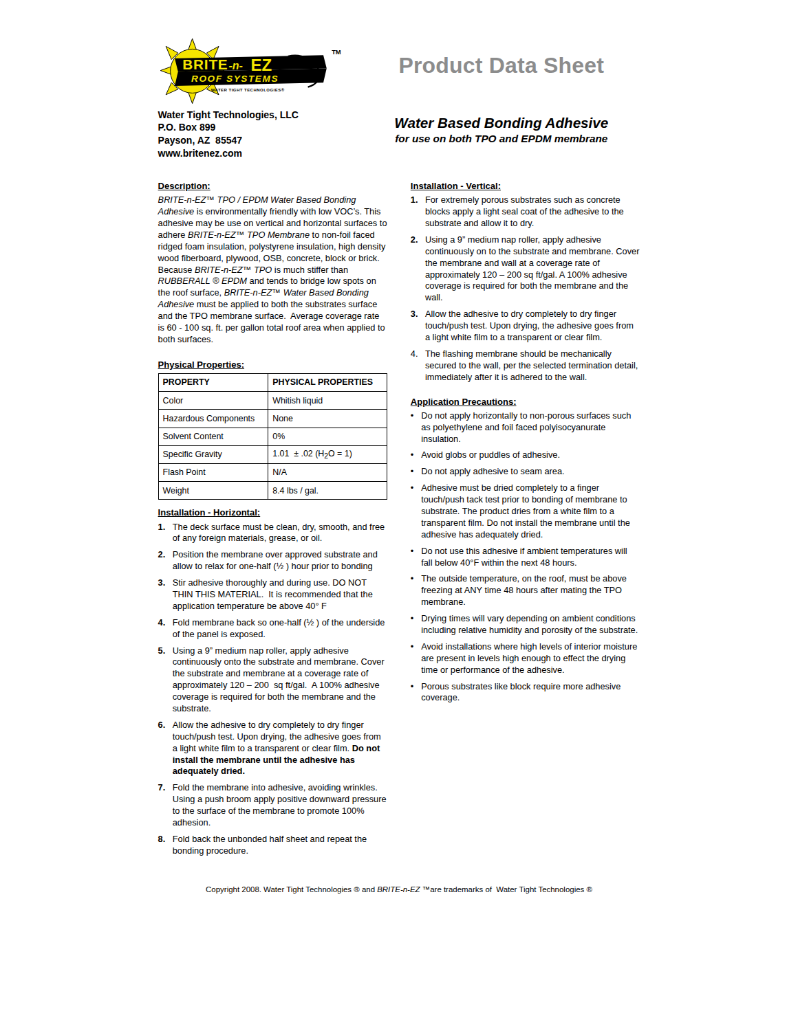TM BRITE -n- EZ ROOF SYSTEMS WATER TIGHT TECHNOLOGIES®
Water Tight Technologies, LLC
P.O. Box 899
Payson, AZ 85547
www.britenez.com
Product Data Sheet
Water Based Bonding Adhesive for use on both TPO and EPDM membrane
Description:
BRITE-n-EZ™ TPO / EPDM Water Based Bonding Adhesive is environmentally friendly with low VOC’s. This adhesive may be use on vertical and horizontal surfaces to adhere BRITE-n-EZ™ TPO Membrane to non-foil faced ridged foam insulation, polystyrene insulation, high density wood fiberboard, plywood, OSB, concrete, block or brick. Because BRITE-n-EZ™ TPO is much stiffer than RUBBERALL ® EPDM and tends to bridge low spots on the roof surface, BRITE-n-EZ™ Water Based Bonding Adhesive must be applied to both the substrates surface and the TPO membrane surface. Average coverage rate is 60 - 100 sq. ft. per gallon total roof area when applied to both surfaces.
Physical Properties:
| PROPERTY | PHYSICAL PROPERTIES |
| --- | --- |
| Color | Whitish liquid |
| Hazardous Components | None |
| Solvent Content | 0% |
| Specific Gravity | 1.01 ± .02 (H 2 O = 1) |
| Flash Point | N/A |
| Weight | 8.4 lbs / gal. |
Installation - Horizontal:
1. The deck surface must be clean, dry, smooth, and free of any foreign materials, grease, or oil.
2. Position the membrane over approved substrate and allow to relax for one-half (½ ) hour prior to bonding
3. Stir adhesive thoroughly and during use. DO NOT THIN THIS MATERIAL. It is recommended that the application temperature be above 40° F
4. Fold membrane back so one-half (½ ) of the underside of the panel is exposed.
5. Using a 9” medium nap roller, apply adhesive continuously onto the substrate and membrane. Cover the substrate and membrane at a coverage rate of approximately 120 – 200 sq ft/gal. A 100% adhesive coverage is required for both the membrane and the substrate.
6. Allow the adhesive to dry completely to dry finger touch/push test. Upon drying, the adhesive goes from a light white film to a transparent or clear film. Do not install the membrane until the adhesive has adequately dried.
7. Fold the membrane into adhesive, avoiding wrinkles. Using a push broom apply positive downward pressure to the surface of the membrane to promote 100% adhesion.
8. Fold back the unbonded half sheet and repeat the bonding procedure.
Installation - Vertical:
1. For extremely porous substrates such as concrete blocks apply a light seal coat of the adhesive to the substrate and allow it to dry.
2. Using a 9” medium nap roller, apply adhesive continuously on to the substrate and membrane. Cover the membrane and wall at a coverage rate of approximately 120 – 200 sq ft/gal. A 100% adhesive coverage is required for both the membrane and the wall.
3. Allow the adhesive to dry completely to dry finger touch/push test. Upon drying, the adhesive goes from a light white film to a transparent or clear film.
4. The flashing membrane should be mechanically secured to the wall, per the selected termination detail, immediately after it is adhered to the wall.
Application Precautions:
Do not apply horizontally to non-porous surfaces such as polyethylene and foil faced polyisocyanurate insulation.
Avoid globs or puddles of adhesive.
Do not apply adhesive to seam area.
Adhesive must be dried completely to a finger touch/push tack test prior to bonding of membrane to substrate. The product dries from a white film to a transparent film. Do not install the membrane until the adhesive has adequately dried.
Do not use this adhesive if ambient temperatures will fall below 40°F within the next 48 hours.
The outside temperature, on the roof, must be above freezing at ANY time 48 hours after mating the TPO membrane.
Drying times will vary depending on ambient conditions including relative humidity and porosity of the substrate.
Avoid installations where high levels of interior moisture are present in levels high enough to effect the drying time or performance of the adhesive.
Porous substrates like block require more adhesive coverage.
Copyright 2008. Water Tight Technologies ® and BRITE-n-EZ ™are trademarks of Water Tight Technologies ®